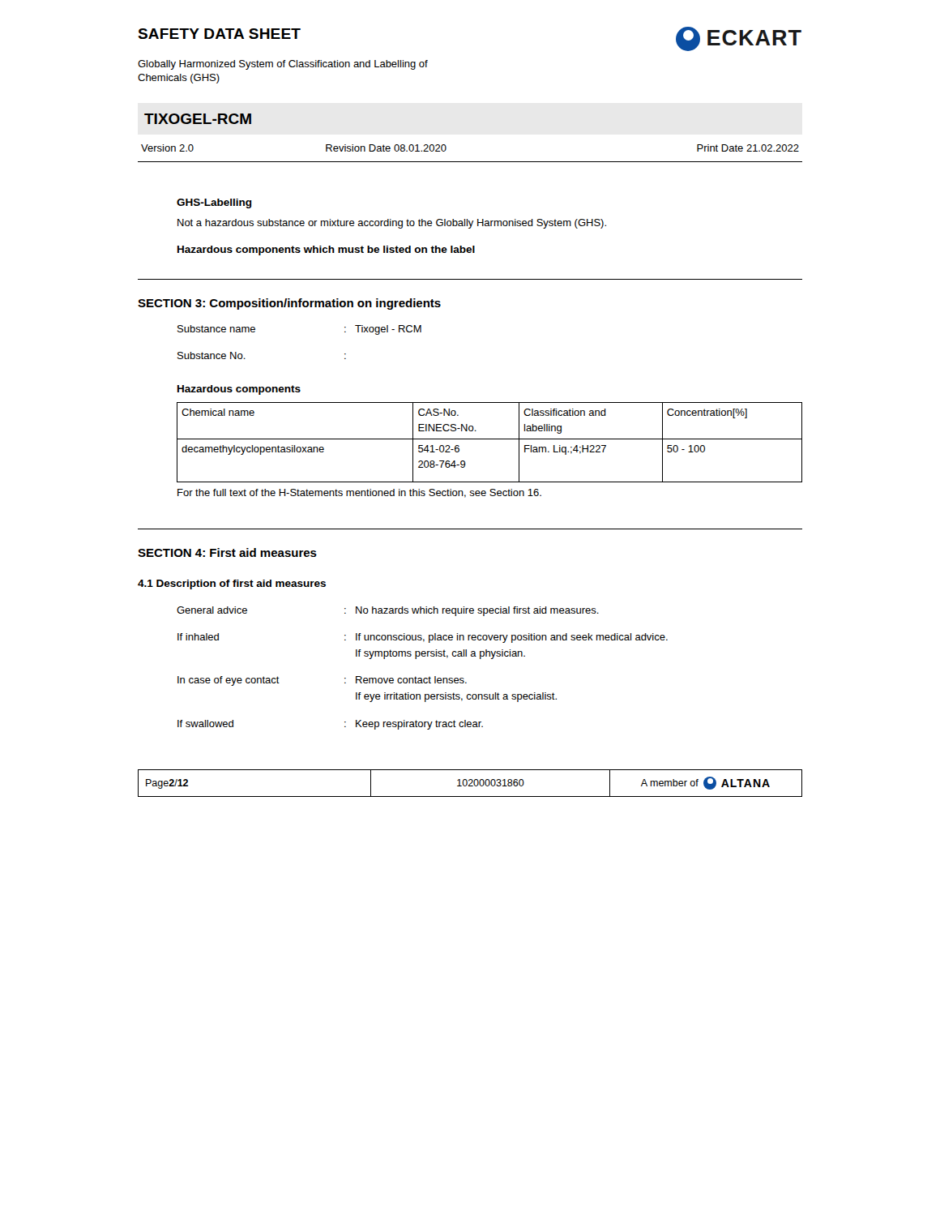SAFETY DATA SHEET
Globally Harmonized System of Classification and Labelling of
Chemicals (GHS)
ECKART
TIXOGEL-RCM
Version 2.0 Revision Date 08.01.2020 Print Date 21.02.2022
GHS-Labelling
Not a hazardous substance or mixture according to the Globally Harmonised System (GHS).
Hazardous components which must be listed on the label
SECTION 3: Composition/information on ingredients
Substance name
:
Tixogel - RCM
Substance No.
:
Hazardous components
| Chemical name | CAS-No. EINECS-No. | Classification and labelling | Concentration[%] |
| --- | --- | --- | --- |
| decamethylcyclopentasiloxane | 541-02-6 208-764-9 | Flam. Liq.;4;H227 | 50 - 100 |
For the full text of the H-Statements mentioned in this Section, see Section 16.
SECTION 4: First aid measures
4.1 Description of first aid measures
General advice
:
No hazards which require special first aid measures.
If inhaled
:
If unconscious, place in recovery position and seek medical advice.
If symptoms persist, call a physician.
In case of eye contact
:
Remove contact lenses.
If eye irritation persists, consult a specialist.
If swallowed
:
Keep respiratory tract clear.
Page 2 / 12
102000031860
A member of ALTANA